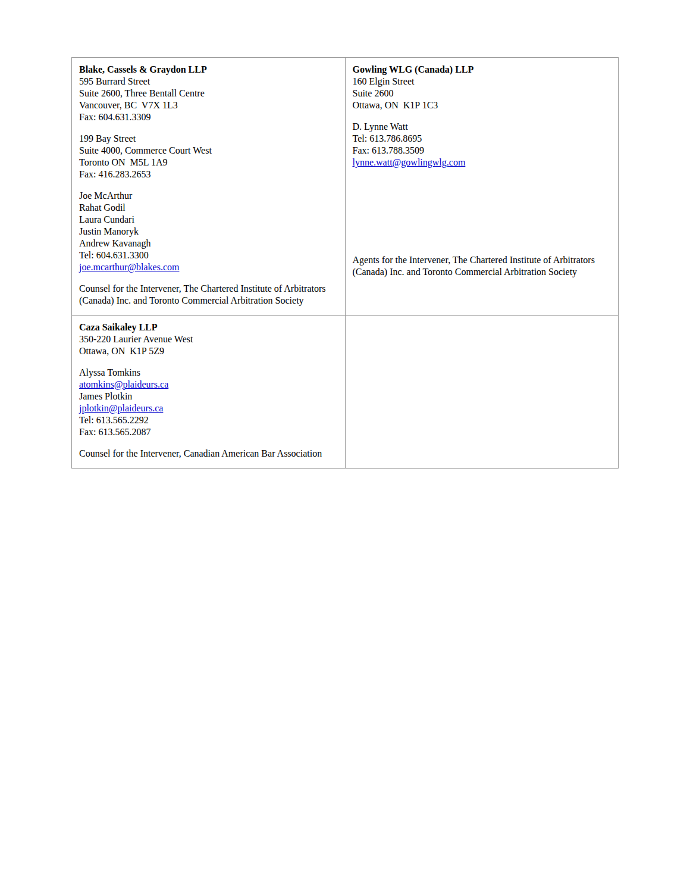| Blake, Cassels & Graydon LLP 595 Burrard Street Suite 2600, Three Bentall Centre Vancouver, BC V7X 1L3 Fax: 604.631.3309 199 Bay Street Suite 4000, Commerce Court West Toronto ON M5L 1A9 Fax: 416.283.2653 Joe McArthur Rahat Godil Laura Cundari Justin Manoryk Andrew Kavanagh Tel: 604.631.3300 joe.mcarthur@blakes.com Counsel for the Intervener, The Chartered Institute of Arbitrators (Canada) Inc. and Toronto Commercial Arbitration Society | Gowling WLG (Canada) LLP 160 Elgin Street Suite 2600 Ottawa, ON K1P 1C3 D. Lynne Watt Tel: 613.786.8695 Fax: 613.788.3509 lynne.watt@gowlingwlg.com Agents for the Intervener, The Chartered Institute of Arbitrators (Canada) Inc. and Toronto Commercial Arbitration Society |
| Caza Saikaley LLP 350-220 Laurier Avenue West Ottawa, ON K1P 5Z9 Alyssa Tomkins atomkins@plaideurs.ca James Plotkin jplotkin@plaideurs.ca Tel: 613.565.2292 Fax: 613.565.2087 Counsel for the Intervener, Canadian American Bar Association | |